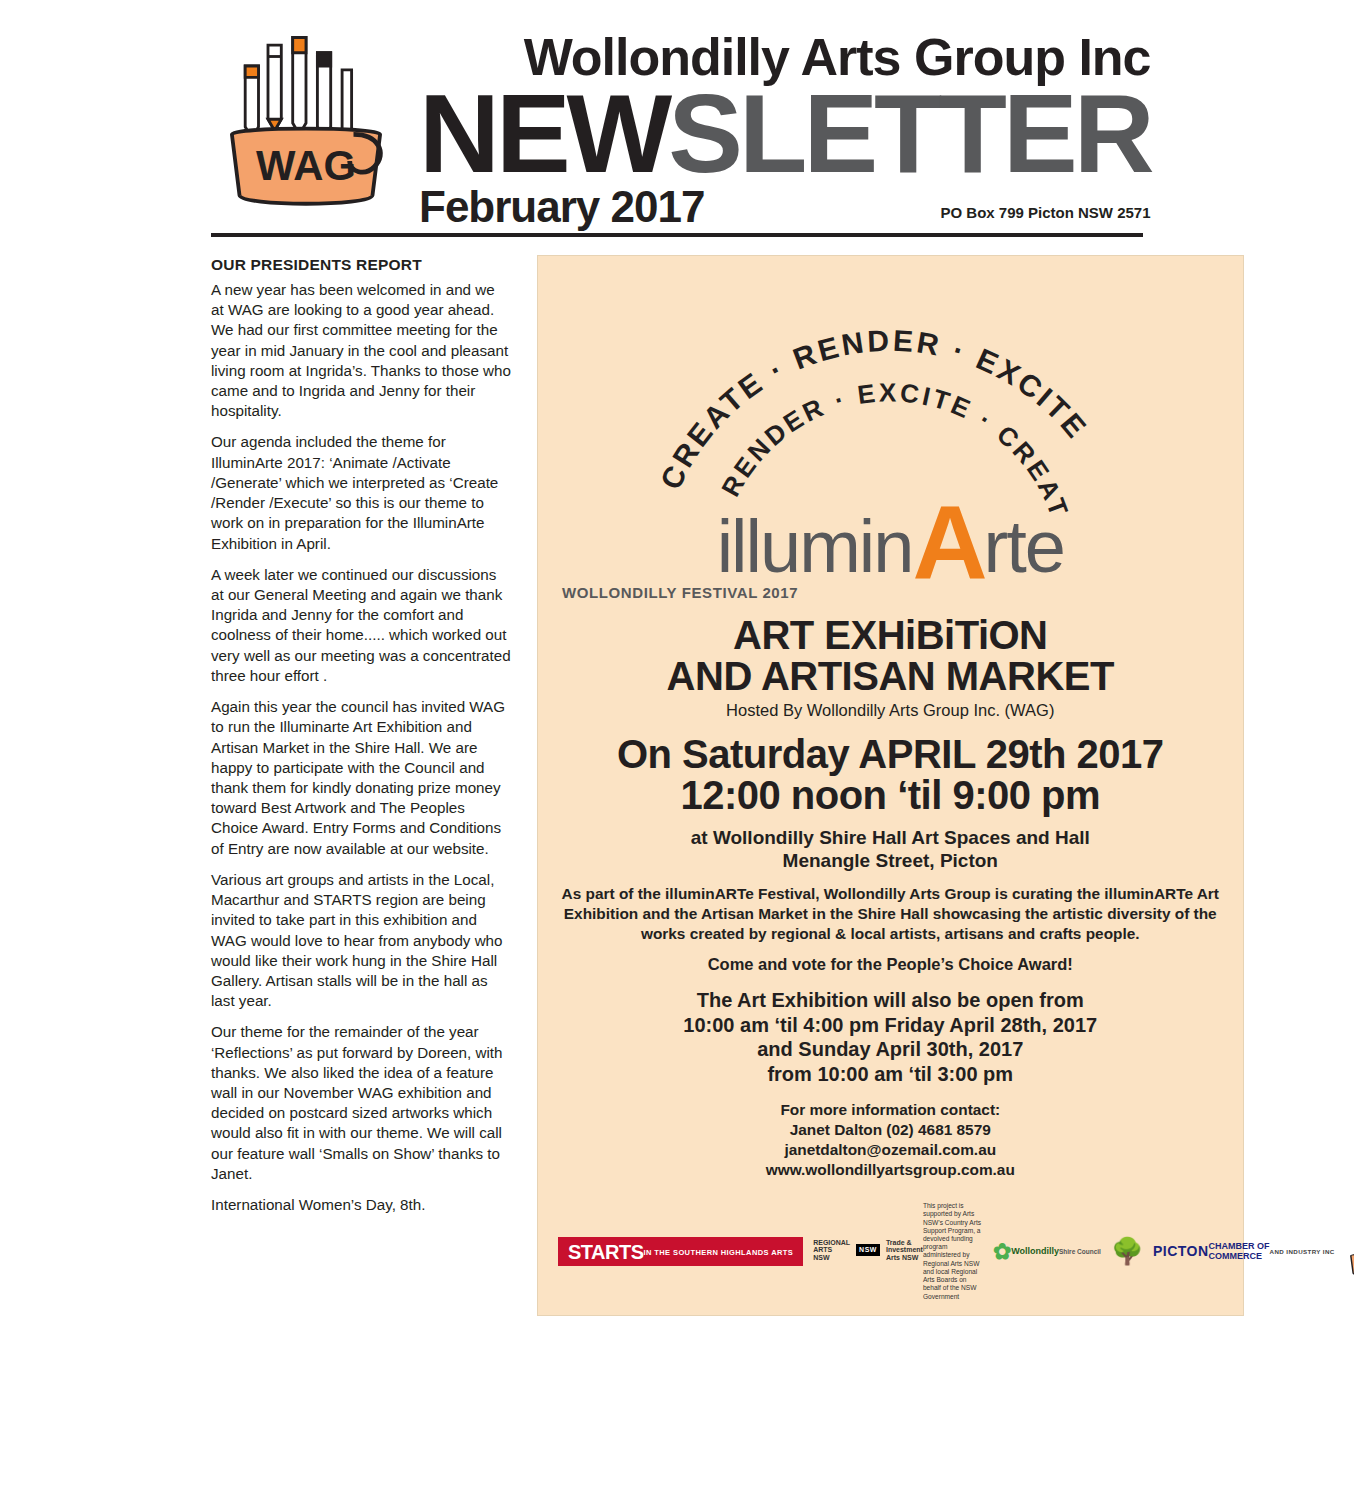WAG
Wollondilly Arts Group Inc
NEWSLETTER
February 2017 PO Box 799 Picton NSW 2571
Our Presidents Report
A new year has been welcomed in and we at WAG are looking to a good year ahead. We had our first committee meeting for the year in mid January in the cool and pleasant living room at Ingrida’s. Thanks to those who came and to Ingrida and Jenny for their hospitality.
Our agenda included the theme for IlluminArte 2017: ‘Animate /Activate /Generate’ which we interpreted as ‘Create /Render /Execute’ so this is our theme to work on in preparation for the IlluminArte Exhibition in April.
A week later we continued our discussions at our General Meeting and again we thank Ingrida and Jenny for the comfort and coolness of their home..... which worked out very well as our meeting was a concentrated three hour effort .
Again this year the council has invited WAG to run the Illuminarte Art Exhibition and Artisan Market in the Shire Hall. We are happy to participate with the Council and thank them for kindly donating prize money toward Best Artwork and The Peoples Choice Award. Entry Forms and Conditions of Entry are now available at our website.
Various art groups and artists in the Local, Macarthur and STARTS region are being invited to take part in this exhibition and WAG would love to hear from anybody who would like their work hung in the Shire Hall Gallery. Artisan stalls will be in the hall as last year.
Our theme for the remainder of the year ‘Reflections’ as put forward by Doreen, with thanks. We also liked the idea of a feature wall in our November WAG exhibition and decided on postcard sized artworks which would also fit in with our theme. We will call our feature wall ‘Smalls on Show’ thanks to Janet.
International Women’s Day, 8th.
CREATE · RENDER · EXCITE RENDER · EXCITE · CREATE
illuminArte
WOLLONDILLY FESTIVAL 2017
ART EXHiBiTiON
AND ARTISAN MARKET
Hosted By Wollondilly Arts Group Inc. (WAG)
On Saturday APRIL 29th 2017
12:00 noon ‘til 9:00 pm
at Wollondilly Shire Hall Art Spaces and Hall
Menangle Street, Picton
As part of the illuminARTe Festival, Wollondilly Arts Group is curating the illuminARTe Art Exhibition and the Artisan Market in the Shire Hall showcasing the artistic diversity of the works created by regional & local artists, artisans and crafts people.
Come and vote for the People’s Choice Award!
The Art Exhibition will also be open from
10:00 am ‘til 4:00 pm Friday April 28th, 2017
and Sunday April 30th, 2017
from 10:00 am ‘til 3:00 pm
For more information contact:
Janet Dalton (02) 4681 8579
janetdalton@ozemail.com.au
www.wollondillyartsgroup.com.au
STARTSIN THE SOUTHERN HIGHLANDS ARTS
REGIONAL
ARTS
NSW NSW Trade &
Investment
Arts NSW
This project is supported by Arts NSW’s Country Arts Support Program, a devolved funding program administered by Regional Arts NSW and local Regional Arts Boards on behalf of the NSW Government
✿ Wollondilly Shire Council
🌳
PICTON CHAMBER OF
COMMERCE AND INDUSTRY INC
WAG